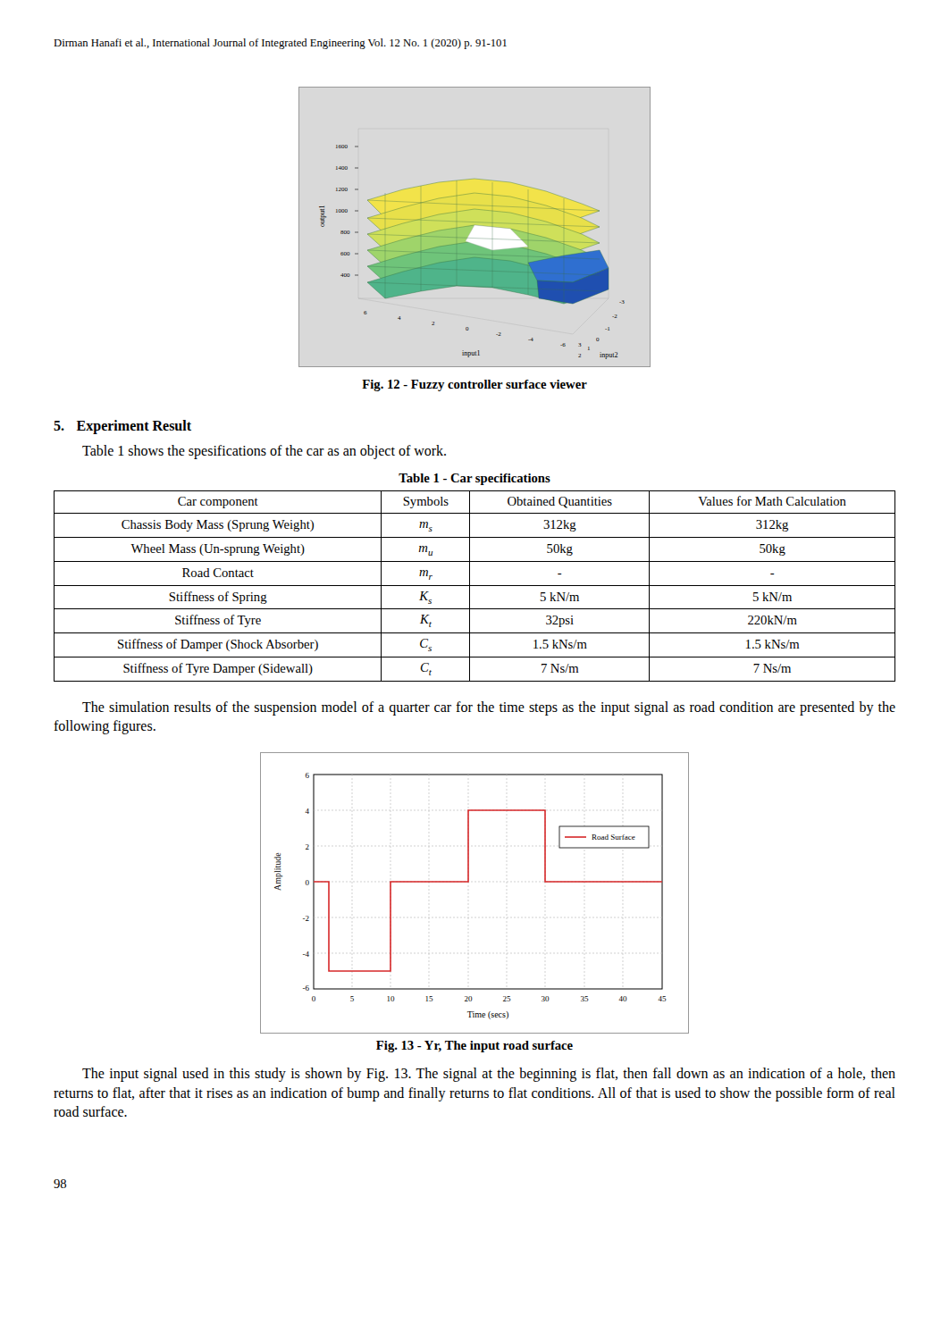Dirman Hanafi et al., International Journal of Integrated Engineering Vol. 12 No. 1 (2020) p. 91-101
output1 1600 1400 1200 1000 800 600 400 6 4 2 0 -2 -4 -6 3 input1 -3 -2 -1 0 1 2 input2
Fig. 12 - Fuzzy controller surface viewer
5. Experiment Result
Table 1 shows the spesifications of the car as an object of work.
Table 1 - Car specifications
| Car component | Symbols | Obtained Quantities | Values for Math Calculation |
| --- | --- | --- | --- |
| Chassis Body Mass (Sprung Weight) | m s | 312kg | 312kg |
| Wheel Mass (Un-sprung Weight) | m u | 50kg | 50kg |
| Road Contact | m r | - | - |
| Stiffness of Spring | K s | 5 kN/m | 5 kN/m |
| Stiffness of Tyre | K t | 32psi | 220kN/m |
| Stiffness of Damper (Shock Absorber) | C s | 1.5 kNs/m | 1.5 kNs/m |
| Stiffness of Tyre Damper (Sidewall) | C t | 7 Ns/m | 7 Ns/m |
The simulation results of the suspension model of a quarter car for the time steps as the input signal as road condition are presented by the following figures.
6 4 2 0 -2 -4 -6 0 5 10 15 20 25 30 35 40 45 Time (secs) Amplitude Road Surface
Fig. 13 - Yr, The input road surface
The input signal used in this study is shown by Fig. 13. The signal at the beginning is flat, then fall down as an indication of a hole, then returns to flat, after that it rises as an indication of bump and finally returns to flat conditions. All of that is used to show the possible form of real road surface.
98